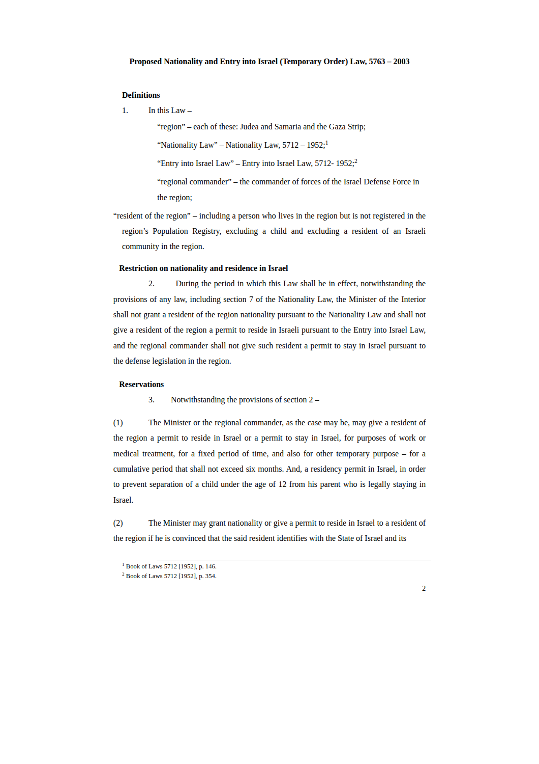Proposed Nationality and Entry into Israel (Temporary Order) Law, 5763 – 2003
Definitions
1.
In this Law –
“region” – each of these: Judea and Samaria and the Gaza Strip;
“Nationality Law” – Nationality Law, 5712 – 1952;1
“Entry into Israel Law” – Entry into Israel Law, 5712- 1952;2
“regional commander” – the commander of forces of the Israel Defense Force in the region;
“resident of the region” – including a person who lives in the region but is not registered in the region’s Population Registry, excluding a child and excluding a resident of an Israeli community in the region.
Restriction on nationality and residence in Israel
2. During the period in which this Law shall be in effect, notwithstanding the provisions of any law, including section 7 of the Nationality Law, the Minister of the Interior shall not grant a resident of the region nationality pursuant to the Nationality Law and shall not give a resident of the region a permit to reside in Israeli pursuant to the Entry into Israel Law, and the regional commander shall not give such resident a permit to stay in Israel pursuant to the defense legislation in the region.
Reservations
3. Notwithstanding the provisions of section 2 –
(1) The Minister or the regional commander, as the case may be, may give a resident of the region a permit to reside in Israel or a permit to stay in Israel, for purposes of work or medical treatment, for a fixed period of time, and also for other temporary purpose – for a cumulative period that shall not exceed six months. And, a residency permit in Israel, in order to prevent separation of a child under the age of 12 from his parent who is legally staying in Israel.
(2) The Minister may grant nationality or give a permit to reside in Israel to a resident of the region if he is convinced that the said resident identifies with the State of Israel and its
1 Book of Laws 5712 [1952], p. 146.
2 Book of Laws 5712 [1952], p. 354.
2